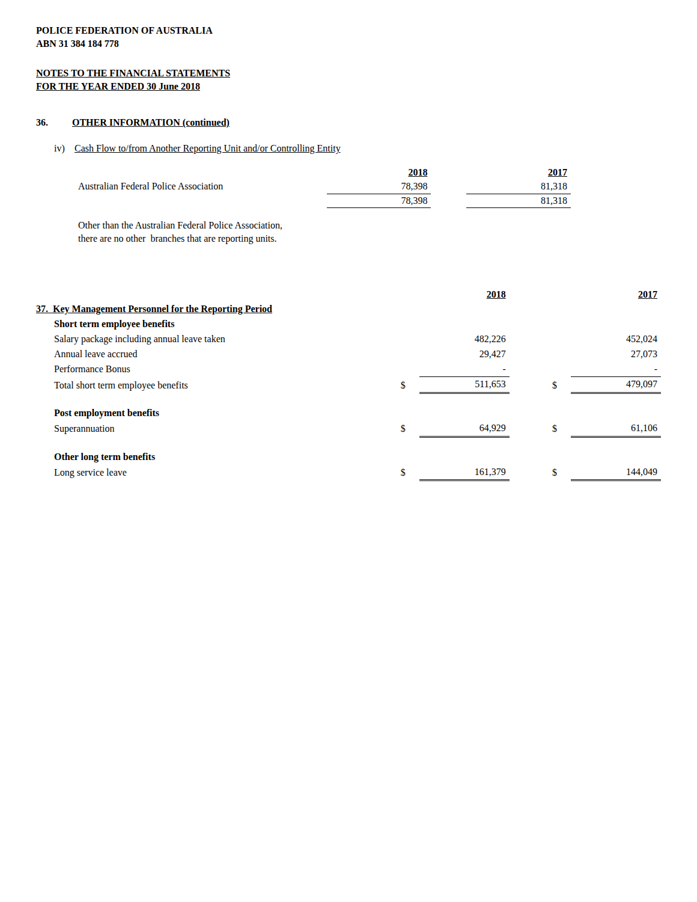POLICE FEDERATION OF AUSTRALIA
ABN 31 384 184 778
NOTES TO THE FINANCIAL STATEMENTS
FOR THE YEAR ENDED 30 June 2018
36. OTHER INFORMATION (continued)
iv) Cash Flow to/from Another Reporting Unit and/or Controlling Entity
| | 2018 | | 2017 |
| Australian Federal Police Association | 78,398 | | 81,318 |
| | 78,398 | | 81,318 |
Other than the Australian Federal Police Association,
there are no other branches that are reporting units.
| | | 2018 | | | 2017 |
| 37. Key Management Personnel for the Reporting Period | | | | | |
| Short term employee benefits | | | | | |
| Salary package including annual leave taken | | 482,226 | | | 452,024 |
| Annual leave accrued | | 29,427 | | | 27,073 |
| Performance Bonus | | - | | | - |
| Total short term employee benefits | $ | 511,653 | | $ | 479,097 |
| Post employment benefits | | | | | |
| Superannuation | $ | 64,929 | | $ | 61,106 |
| Other long term benefits | | | | | |
| Long service leave | $ | 161,379 | | $ | 144,049 |